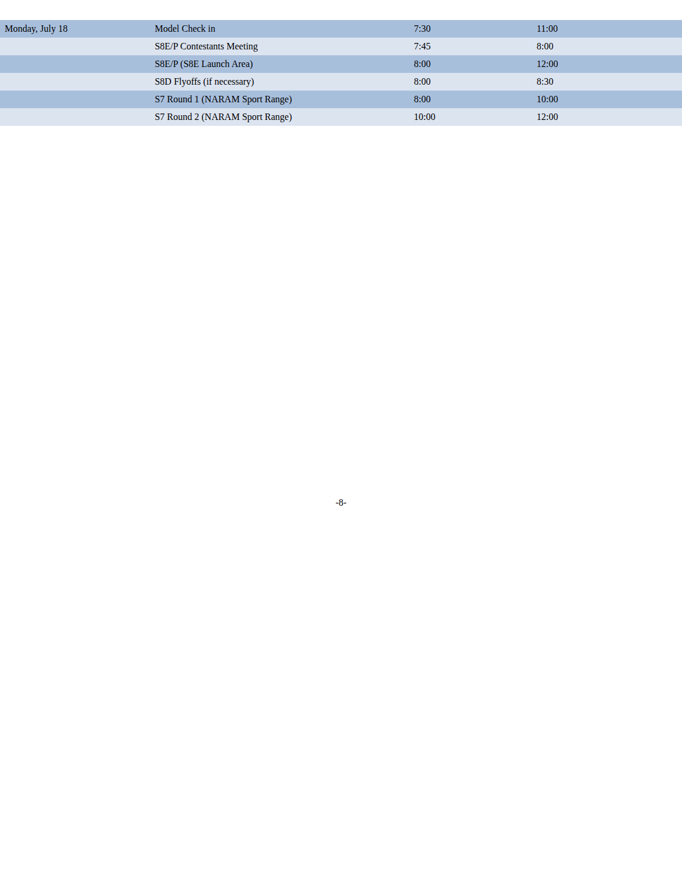| Monday, July 18 | Model Check in | 7:30 | 11:00 |
| | S8E/P Contestants Meeting | 7:45 | 8:00 |
| | S8E/P (S8E Launch Area) | 8:00 | 12:00 |
| | S8D Flyoffs (if necessary) | 8:00 | 8:30 |
| | S7 Round 1 (NARAM Sport Range) | 8:00 | 10:00 |
| | S7 Round 2 (NARAM Sport Range) | 10:00 | 12:00 |
-8-